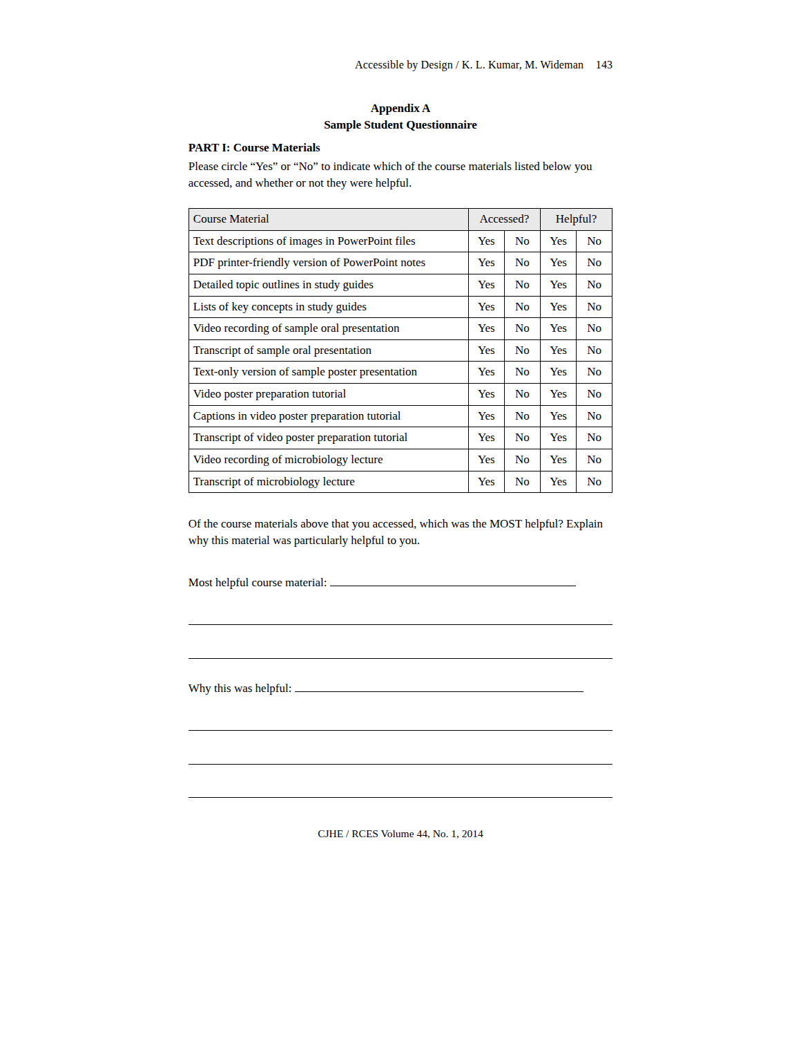Accessible by Design / K. L. Kumar, M. Wideman143
Appendix A
Sample Student Questionnaire
PART I: Course Materials
Please circle “Yes” or “No” to indicate which of the course materials listed below you accessed, and whether or not they were helpful.
| Course Material | Accessed? | Helpful? |
| --- | --- | --- |
| Text descriptions of images in PowerPoint files | Yes | No | Yes | No |
| PDF printer-friendly version of PowerPoint notes | Yes | No | Yes | No |
| Detailed topic outlines in study guides | Yes | No | Yes | No |
| Lists of key concepts in study guides | Yes | No | Yes | No |
| Video recording of sample oral presentation | Yes | No | Yes | No |
| Transcript of sample oral presentation | Yes | No | Yes | No |
| Text-only version of sample poster presentation | Yes | No | Yes | No |
| Video poster preparation tutorial | Yes | No | Yes | No |
| Captions in video poster preparation tutorial | Yes | No | Yes | No |
| Transcript of video poster preparation tutorial | Yes | No | Yes | No |
| Video recording of microbiology lecture | Yes | No | Yes | No |
| Transcript of microbiology lecture | Yes | No | Yes | No |
Of the course materials above that you accessed, which was the MOST helpful? Explain why this material was particularly helpful to you.
Most helpful course material:
Why this was helpful:
CJHE / RCES Volume 44, No. 1, 2014